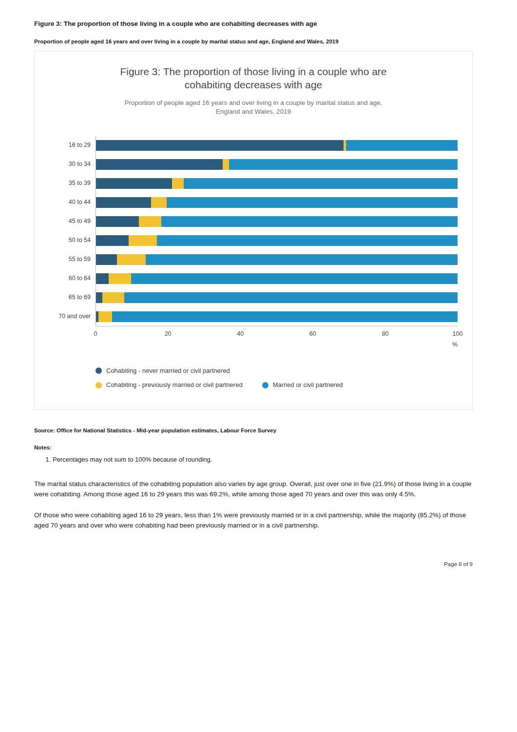Figure 3: The proportion of those living in a couple who are cohabiting decreases with age
Proportion of people aged 16 years and over living in a couple by marital status and age, England and Wales, 2019
Figure 3: The proportion of those living in a couple who are
cohabiting decreases with age
Proportion of people aged 16 years and over living in a couple by marital status and age,
England and Wales, 2019
16 to 29
30 to 34
35 to 39
40 to 44
45 to 49
50 to 54
55 to 59
60 to 64
65 to 69
70 and over
0 20 40 60 80 100
%
Cohabiting - never married or civil partnered
Cohabiting - previously married or civil partnered
Married or civil partnered
Source: Office for National Statistics - Mid-year population estimates, Labour Force Survey
Notes:
Percentages may not sum to 100% because of rounding.
The marital status characteristics of the cohabiting population also varies by age group. Overall, just over one in five (21.9%) of those living in a couple were cohabiting. Among those aged 16 to 29 years this was 69.2%, while among those aged 70 years and over this was only 4.5%.
Of those who were cohabiting aged 16 to 29 years, less than 1% were previously married or in a civil partnership, while the majority (85.2%) of those aged 70 years and over who were cohabiting had been previously married or in a civil partnership.
Page 6 of 9